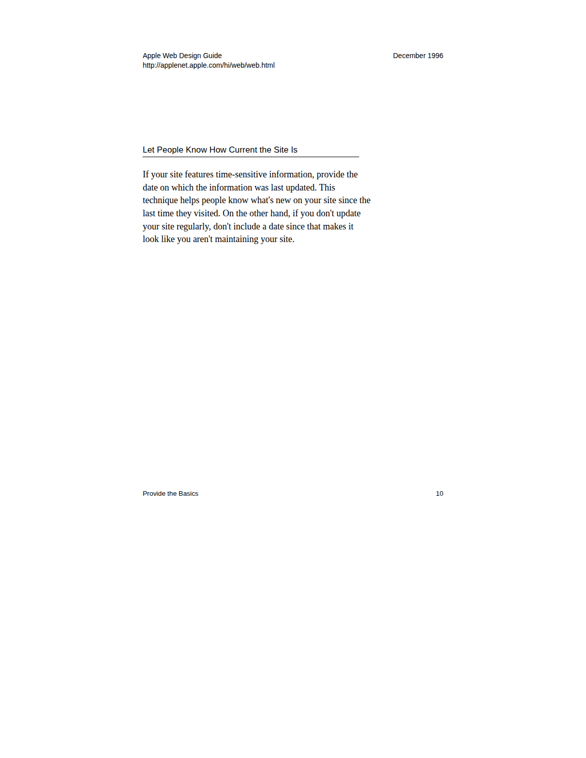Apple Web Design Guide
http://applenet.apple.com/hi/web/web.html
December 1996
Let People Know How Current the Site Is
If your site features time-sensitive information, provide the date on which the information was last updated. This technique helps people know what's new on your site since the last time they visited. On the other hand, if you don't update your site regularly, don't include a date since that makes it look like you aren't maintaining your site.
Provide the Basics
10